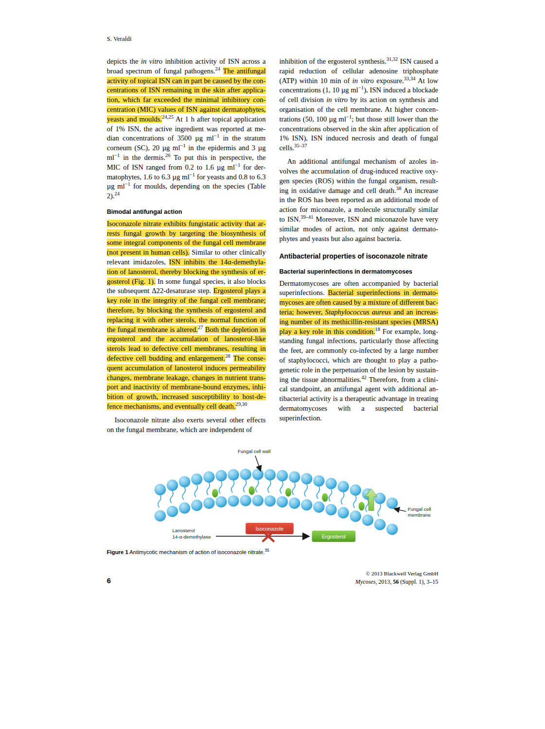S. Veraldi
depicts the in vitro inhibition activity of ISN across a broad spectrum of fungal pathogens.24 The antifungal activity of topical ISN can in part be caused by the concentrations of ISN remaining in the skin after application, which far exceeded the minimal inhibitory concentration (MIC) values of ISN against dermatophytes, yeasts and moulds.24,25 At 1 h after topical application of 1% ISN, the active ingredient was reported at median concentrations of 3500 µg ml−1 in the stratum corneum (SC), 20 µg ml−1 in the epidermis and 3 µg ml−1 in the dermis.26 To put this in perspective, the MIC of ISN ranged from 0.2 to 1.6 µg ml−1 for dermatophytes, 1.6 to 6.3 µg ml−1 for yeasts and 0.8 to 6.3 µg ml−1 for moulds, depending on the species (Table 2).24
Bimodal antifungal action
Isoconazole nitrate exhibits fungistatic activity that arrests fungal growth by targeting the biosynthesis of some integral components of the fungal cell membrane (not present in human cells). Similar to other clinically relevant imidazoles, ISN inhibits the 14α-demethylation of lanosterol, thereby blocking the synthesis of ergosterol (Fig. 1). In some fungal species, it also blocks the subsequent Δ22-desaturase step. Ergosterol plays a key role in the integrity of the fungal cell membrane; therefore, by blocking the synthesis of ergosterol and replacing it with other sterols, the normal function of the fungal membrane is altered.27 Both the depletion in ergosterol and the accumulation of lanosterol-like sterols lead to defective cell membranes, resulting in defective cell budding and enlargement.28 The consequent accumulation of lanosterol induces permeability changes, membrane leakage, changes in nutrient transport and inactivity of membrane-bound enzymes, inhibition of growth, increased susceptibility to host-defence mechanisms, and eventually cell death.29,30
Isoconazole nitrate also exerts several other effects on the fungal membrane, which are independent of
inhibition of the ergosterol synthesis.31,32 ISN caused a rapid reduction of cellular adenosine triphosphate (ATP) within 10 min of in vitro exposure.33,34 At low concentrations (1, 10 µg ml−1), ISN induced a blockade of cell division in vitro by its action on synthesis and organisation of the cell membrane. At higher concentrations (50, 100 µg ml−1; but those still lower than the concentrations observed in the skin after application of 1% ISN), ISN induced necrosis and death of fungal cells.35–37
An additional antifungal mechanism of azoles involves the accumulation of drug-induced reactive oxygen species (ROS) within the fungal organism, resulting in oxidative damage and cell death.38 An increase in the ROS has been reported as an additional mode of action for miconazole, a molecule structurally similar to ISN.39–41 Moreover, ISN and miconazole have very similar modes of action, not only against dermatophytes and yeasts but also against bacteria.
Antibacterial properties of isoconazole nitrate
Bacterial superinfections in dermatomycoses
Dermatomycoses are often accompanied by bacterial superinfections. Bacterial superinfections in dermatomycoses are often caused by a mixture of different bacteria; however, Staphylococcus aureus and an increasing number of its methicillin-resistant species (MRSA) play a key role in this condition.18 For example, long-standing fungal infections, particularly those affecting the feet, are commonly co-infected by a large number of staphylococci, which are thought to play a pathogenetic role in the perpetuation of the lesion by sustaining the tissue abnormalities.42 Therefore, from a clinical standpoint, an antifungal agent with additional antibacterial activity is a therapeutic advantage in treating dermatomycoses with a suspected bacterial superinfection.
Fungal cell wall Fungal cell membrane Isoconazole Ergosterol Lanosterol 14-α-demethylase
Figure 1 Antimycotic mechanism of action of isoconazole nitrate.35
6
© 2013 Blackwell Verlag GmbH
Mycoses, 2013, 56 (Suppl. 1), 3–15